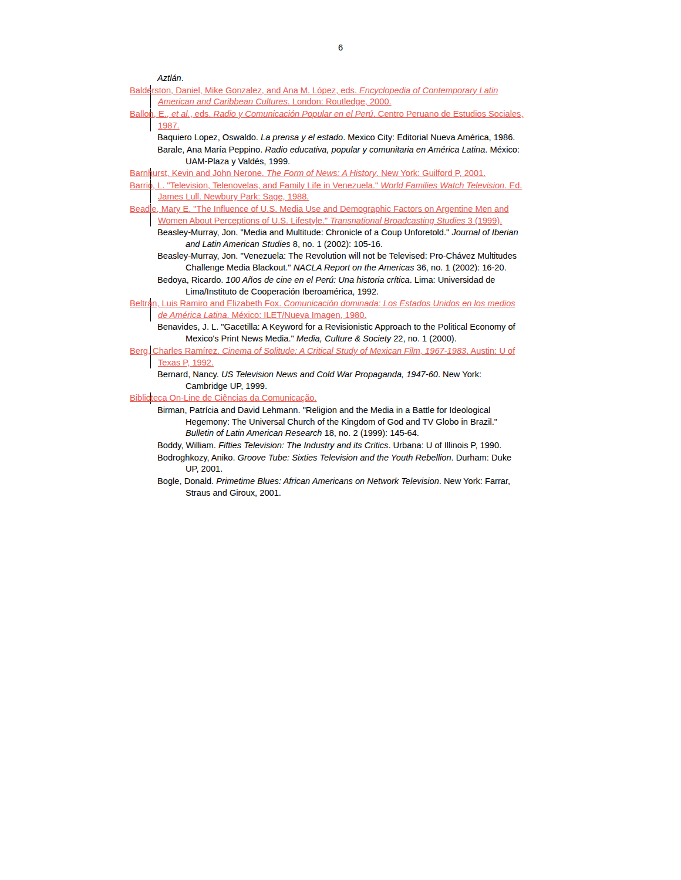6
Aztlán.
Balderston, Daniel, Mike Gonzalez, and Ana M. López, eds. Encyclopedia of Contemporary Latin American and Caribbean Cultures. London: Routledge, 2000.
Ballon, E., et al., eds. Radio y Comunicación Popular en el Perú. Centro Peruano de Estudios Sociales, 1987.
Baquiero Lopez, Oswaldo. La prensa y el estado. Mexico City: Editorial Nueva América, 1986.
Barale, Ana María Peppino. Radio educativa, popular y comunitaria en América Latina. México: UAM-Plaza y Valdés, 1999.
Barnhurst, Kevin and John Nerone. The Form of News: A History. New York: Guilford P, 2001.
Barrio, L. "Television, Telenovelas, and Family Life in Venezuela." World Families Watch Television. Ed. James Lull. Newbury Park: Sage, 1988.
Beadle, Mary E. "The Influence of U.S. Media Use and Demographic Factors on Argentine Men and Women About Perceptions of U.S. Lifestyle." Transnational Broadcasting Studies 3 (1999).
Beasley-Murray, Jon. "Media and Multitude: Chronicle of a Coup Unforetold." Journal of Iberian and Latin American Studies 8, no. 1 (2002): 105-16.
Beasley-Murray, Jon. "Venezuela: The Revolution will not be Televised: Pro-Chávez Multitudes Challenge Media Blackout." NACLA Report on the Americas 36, no. 1 (2002): 16-20.
Bedoya, Ricardo. 100 Años de cine en el Perú: Una historia crítica. Lima: Universidad de Lima/Instituto de Cooperación Iberoamérica, 1992.
Beltrán, Luis Ramiro and Elizabeth Fox. Comunicación dominada: Los Estados Unidos en los medios de América Latina. México: ILET/Nueva Imagen, 1980.
Benavides, J. L. "Gacetilla: A Keyword for a Revisionistic Approach to the Political Economy of Mexico's Print News Media." Media, Culture & Society 22, no. 1 (2000).
Berg, Charles Ramírez. Cinema of Solitude: A Critical Study of Mexican Film, 1967-1983. Austin: U of Texas P, 1992.
Bernard, Nancy. US Television News and Cold War Propaganda, 1947-60. New York: Cambridge UP, 1999.
Biblioteca On-Line de Ciências da Comunicação.
Birman, Patrícia and David Lehmann. "Religion and the Media in a Battle for Ideological Hegemony: The Universal Church of the Kingdom of God and TV Globo in Brazil." Bulletin of Latin American Research 18, no. 2 (1999): 145-64.
Boddy, William. Fifties Television: The Industry and its Critics. Urbana: U of Illinois P, 1990.
Bodroghkozy, Aniko. Groove Tube: Sixties Television and the Youth Rebellion. Durham: Duke UP, 2001.
Bogle, Donald. Primetime Blues: African Americans on Network Television. New York: Farrar, Straus and Giroux, 2001.